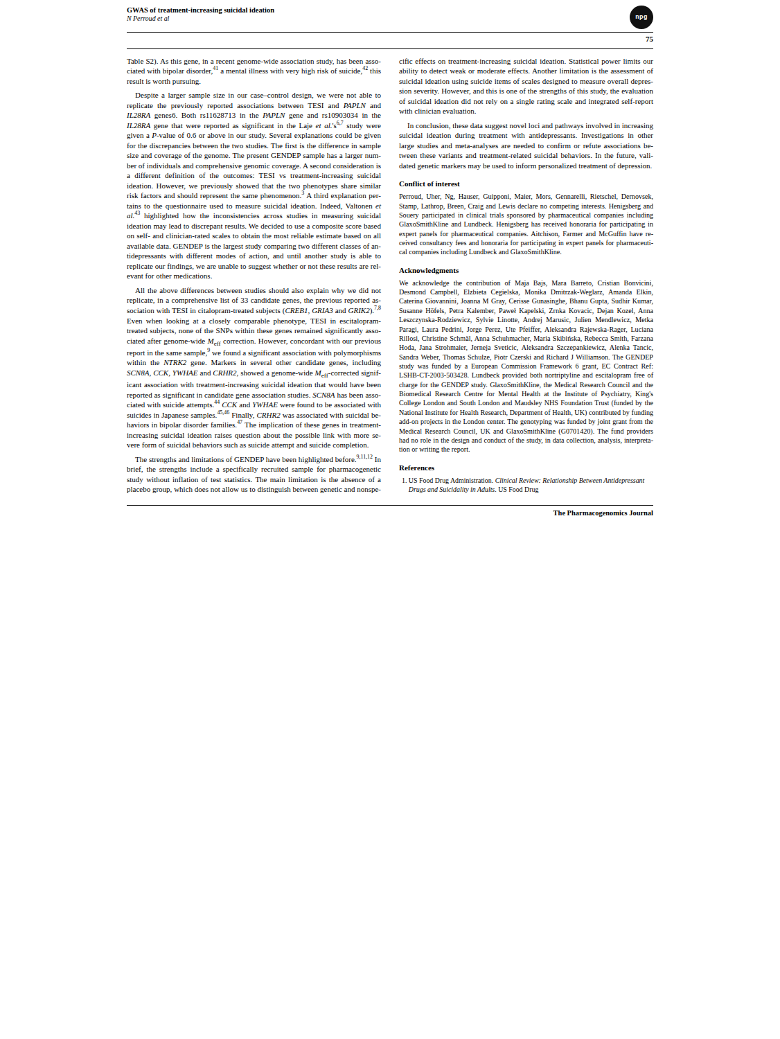GWAS of treatment-increasing suicidal ideation
N Perroud et al
npg
75
Table S2). As this gene, in a recent genome-wide association study, has been associated with bipolar disorder,41 a mental illness with very high risk of suicide,42 this result is worth pursuing.
Despite a larger sample size in our case–control design, we were not able to replicate the previously reported associations between TESI and PAPLN and IL28RA genes6. Both rs11628713 in the PAPLN gene and rs10903034 in the IL28RA gene that were reported as significant in the Laje et al.'s6,7 study were given a P-value of 0.6 or above in our study. Several explanations could be given for the discrepancies between the two studies. The first is the difference in sample size and coverage of the genome. The present GENDEP sample has a larger number of individuals and comprehensive genomic coverage. A second consideration is a different definition of the outcomes: TESI vs treatment-increasing suicidal ideation. However, we previously showed that the two phenotypes share similar risk factors and should represent the same phenomenon.3 A third explanation pertains to the questionnaire used to measure suicidal ideation. Indeed, Valtonen et al.43 highlighted how the inconsistencies across studies in measuring suicidal ideation may lead to discrepant results. We decided to use a composite score based on self- and clinician-rated scales to obtain the most reliable estimate based on all available data. GENDEP is the largest study comparing two different classes of antidepressants with different modes of action, and until another study is able to replicate our findings, we are unable to suggest whether or not these results are relevant for other medications.
All the above differences between studies should also explain why we did not replicate, in a comprehensive list of 33 candidate genes, the previous reported association with TESI in citalopram-treated subjects (CREB1, GRIA3 and GRIK2).7,8 Even when looking at a closely comparable phenotype, TESI in escitalopram-treated subjects, none of the SNPs within these genes remained significantly associated after genome-wide Meff correction. However, concordant with our previous report in the same sample,9 we found a significant association with polymorphisms within the NTRK2 gene. Markers in several other candidate genes, including SCN8A, CCK, YWHAE and CRHR2, showed a genome-wide Meff-corrected significant association with treatment-increasing suicidal ideation that would have been reported as significant in candidate gene association studies. SCN8A has been associated with suicide attempts.44 CCK and YWHAE were found to be associated with suicides in Japanese samples.45,46 Finally, CRHR2 was associated with suicidal behaviors in bipolar disorder families.47 The implication of these genes in treatment-increasing suicidal ideation raises question about the possible link with more severe form of suicidal behaviors such as suicide attempt and suicide completion.
The strengths and limitations of GENDEP have been highlighted before.9,11,12 In brief, the strengths include a specifically recruited sample for pharmacogenetic study without inflation of test statistics. The main limitation is the absence of a placebo group, which does not allow us to distinguish between genetic and nonspecific effects on treatment-increasing suicidal ideation. Statistical power limits our ability to detect weak or moderate effects. Another limitation is the assessment of suicidal ideation using suicide items of scales designed to measure overall depression severity. However, and this is one of the strengths of this study, the evaluation of suicidal ideation did not rely on a single rating scale and integrated self-report with clinician evaluation.
In conclusion, these data suggest novel loci and pathways involved in increasing suicidal ideation during treatment with antidepressants. Investigations in other large studies and meta-analyses are needed to confirm or refute associations between these variants and treatment-related suicidal behaviors. In the future, validated genetic markers may be used to inform personalized treatment of depression.
Conflict of interest
Perroud, Uher, Ng, Hauser, Guipponi, Maier, Mors, Gennarelli, Rietschel, Dernovsek, Stamp, Lathrop, Breen, Craig and Lewis declare no competing interests. Henigsberg and Souery participated in clinical trials sponsored by pharmaceutical companies including GlaxoSmithKline and Lundbeck. Henigsberg has received honoraria for participating in expert panels for pharmaceutical companies. Aitchison, Farmer and McGuffin have received consultancy fees and honoraria for participating in expert panels for pharmaceutical companies including Lundbeck and GlaxoSmithKline.
Acknowledgments
We acknowledge the contribution of Maja Bajs, Mara Barreto, Cristian Bonvicini, Desmond Campbell, Elzbieta Cegielska, Monika Dmitrzak-Weglarz, Amanda Elkin, Caterina Giovannini, Joanna M Gray, Cerisse Gunasinghe, Bhanu Gupta, Sudhir Kumar, Susanne Höfels, Petra Kalember, Paweł Kapelski, Zrnka Kovacic, Dejan Kozel, Anna Leszczynska-Rodziewicz, Sylvie Linotte, Andrej Marusic, Julien Mendlewicz, Metka Paragi, Laura Pedrini, Jorge Perez, Ute Pfeiffer, Aleksandra Rajewska-Rager, Luciana Rillosi, Christine Schmäl, Anna Schuhmacher, Maria Skibińska, Rebecca Smith, Farzana Hoda, Jana Strohmaier, Jerneja Sveticic, Aleksandra Szczepankiewicz, Alenka Tancic, Sandra Weber, Thomas Schulze, Piotr Czerski and Richard J Williamson. The GENDEP study was funded by a European Commission Framework 6 grant, EC Contract Ref: LSHB-CT-2003-503428. Lundbeck provided both nortriptyline and escitalopram free of charge for the GENDEP study. GlaxoSmithKline, the Medical Research Council and the Biomedical Research Centre for Mental Health at the Institute of Psychiatry, King's College London and South London and Maudsley NHS Foundation Trust (funded by the National Institute for Health Research, Department of Health, UK) contributed by funding add-on projects in the London center. The genotyping was funded by joint grant from the Medical Research Council, UK and GlaxoSmithKline (G0701420). The fund providers had no role in the design and conduct of the study, in data collection, analysis, interpretation or writing the report.
References
US Food Drug Administration. Clinical Review: Relationship Between Antidepressant Drugs and Suicidality in Adults. US Food Drug
The Pharmacogenomics Journal